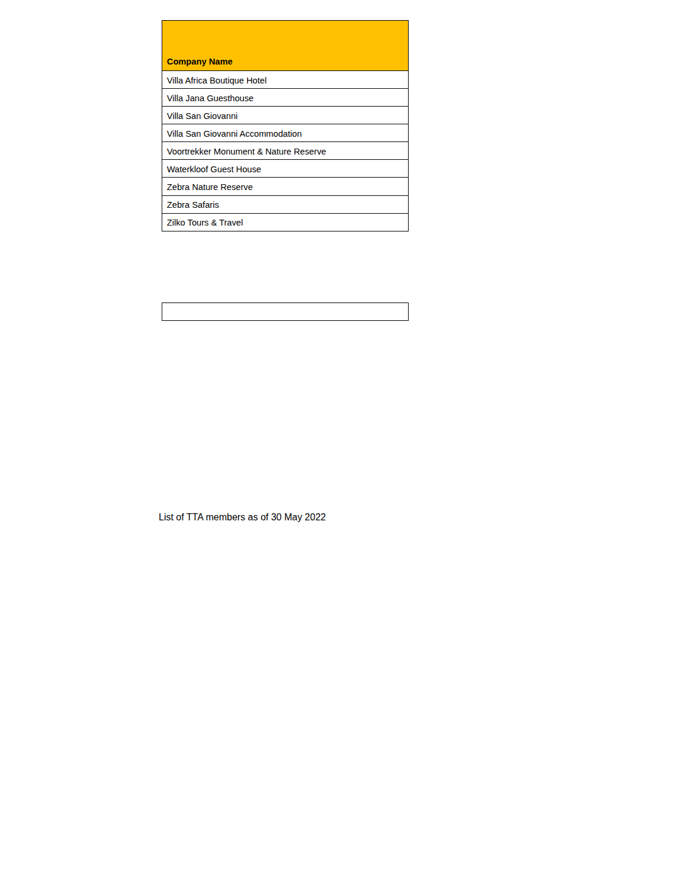| Company Name |
| Villa Africa Boutique Hotel |
| Villa Jana Guesthouse |
| Villa San Giovanni |
| Villa San Giovanni Accommodation |
| Voortrekker Monument & Nature Reserve |
| Waterkloof Guest House |
| Zebra Nature Reserve |
| Zebra Safaris |
| Zilko Tours & Travel |
List of TTA members as of 30 May 2022